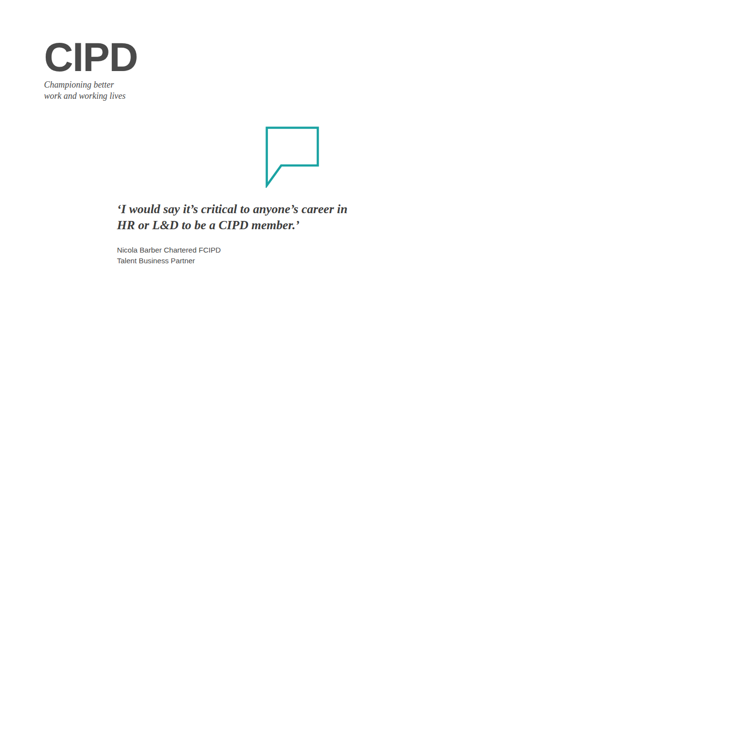CIPD
Championing better
work and working lives
‘I would say it’s critical to anyone’s career in HR or L&D to be a CIPD member.’
Nicola Barber Chartered FCIPD
Talent Business Partner
Your guide to
becoming a
CIPD member
For a successful career
in the people profession
Foundation Member • Associate Member
Chartered Member • Chartered Fellow